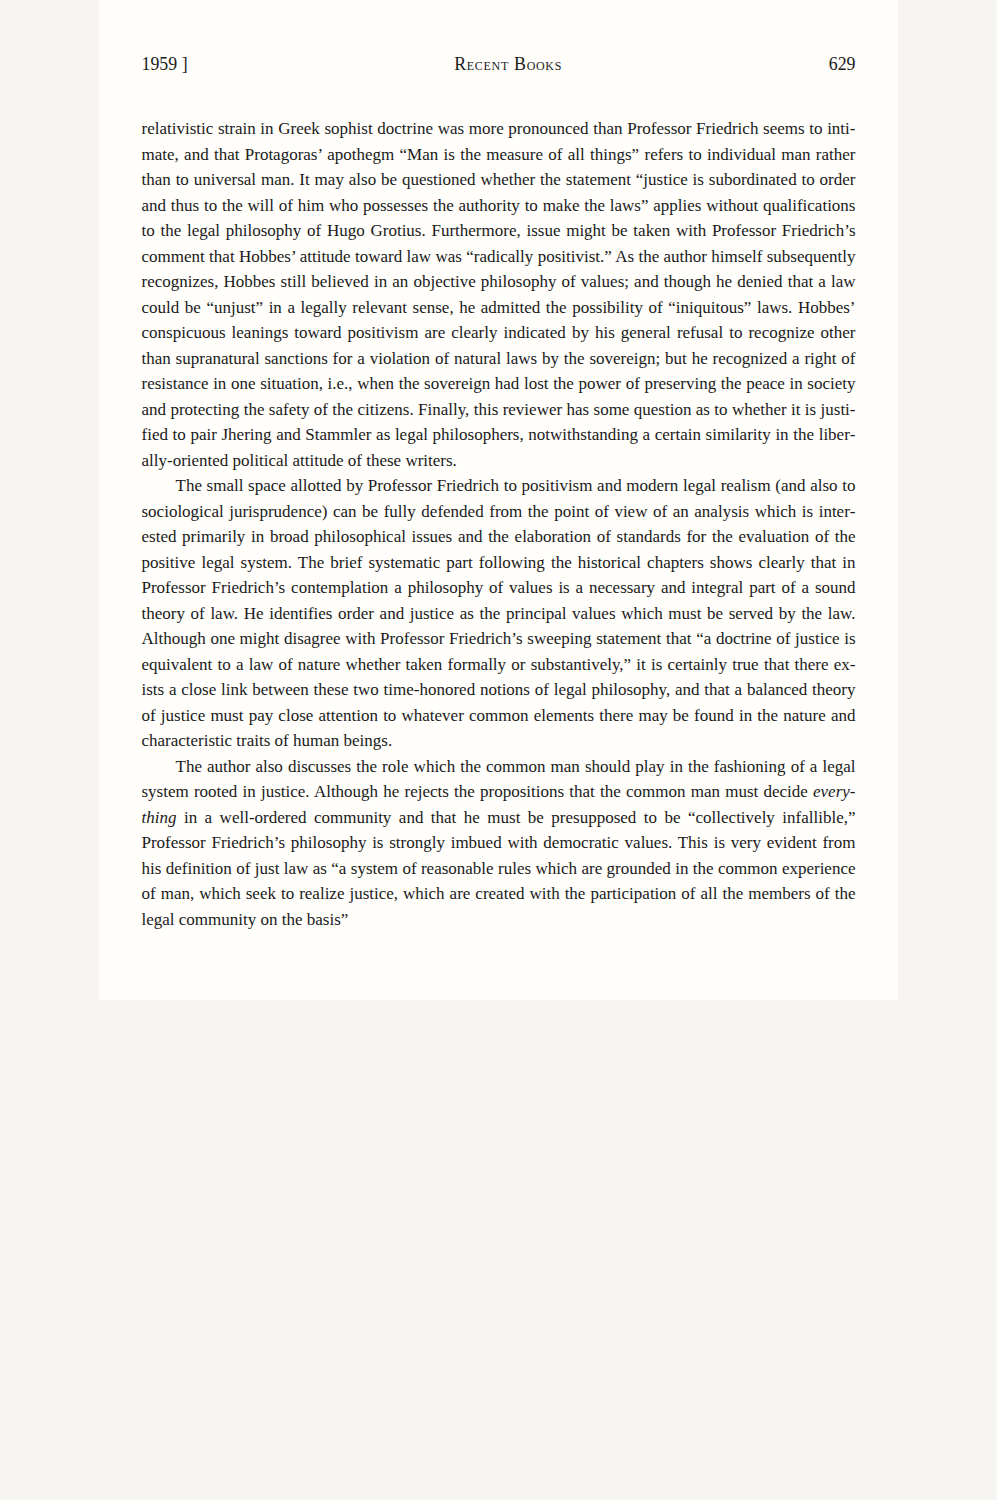1959 ] Recent Books 629
relativistic strain in Greek sophist doctrine was more pronounced than Professor Friedrich seems to intimate, and that Protagoras’ apothegm Man is the measure of all things refers to individual man rather than to universal man. It may also be questioned whether the statement justice is subordinated to order and thus to the will of him who possesses the authority to make the laws applies without qualifications to the legal philosophy of Hugo Grotius. Furthermore, issue might be taken with Professor Friedrich’s comment that Hobbes’ attitude toward law was radically positivist. As the author himself subsequently recognizes, Hobbes still believed in an objective philosophy of values; and though he denied that a law could be unjust in a legally relevant sense, he admitted the possibility of iniquitous laws. Hobbes’ conspicuous leanings toward positivism are clearly indicated by his general refusal to recognize other than supranatural sanctions for a violation of natural laws by the sovereign; but he recognized a right of resistance in one situation, i.e., when the sovereign had lost the power of preserving the peace in society and protecting the safety of the citizens. Finally, this reviewer has some question as to whether it is justified to pair Jhering and Stammler as legal philosophers, notwithstanding a certain similarity in the liberally-oriented political attitude of these writers.
The small space allotted by Professor Friedrich to positivism and modern legal realism (and also to sociological jurisprudence) can be fully defended from the point of view of an analysis which is interested primarily in broad philosophical issues and the elaboration of standards for the evaluation of the positive legal system. The brief systematic part following the historical chapters shows clearly that in Professor Friedrich’s contemplation a philosophy of values is a necessary and integral part of a sound theory of law. He identifies order and justice as the principal values which must be served by the law. Although one might disagree with Professor Friedrich’s sweeping statement that a doctrine of justice is equivalent to a law of nature whether taken formally or substantively, it is certainly true that there exists a close link between these two time-honored notions of legal philosophy, and that a balanced theory of justice must pay close attention to whatever common elements there may be found in the nature and characteristic traits of human beings.
The author also discusses the role which the common man should play in the fashioning of a legal system rooted in justice. Although he rejects the propositions that the common man must decide everything in a well-ordered community and that he must be presupposed to be collectively infallible, Professor Friedrich’s philosophy is strongly imbued with democratic values. This is very evident from his definition of just law as a system of reasonable rules which are grounded in the common experience of man, which seek to realize justice, which are created with the participation of all the members of the legal community on the basis